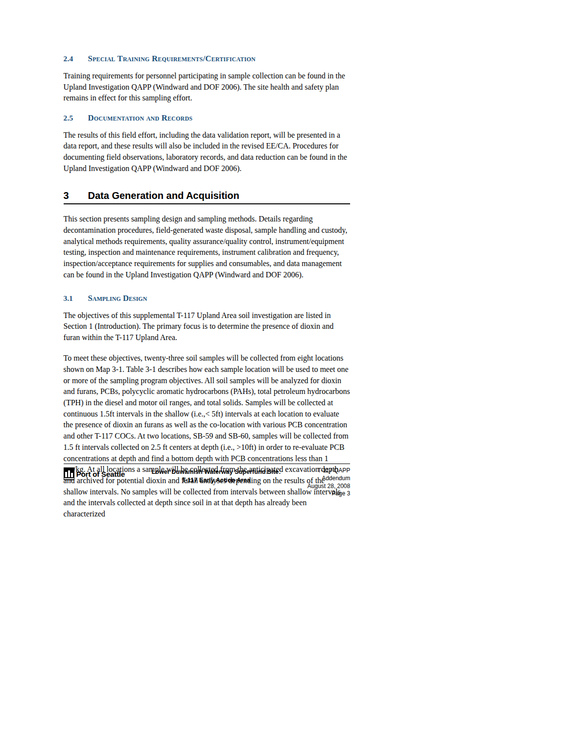2.4 Special Training Requirements/Certification
Training requirements for personnel participating in sample collection can be found in the Upland Investigation QAPP (Windward and DOF 2006). The site health and safety plan remains in effect for this sampling effort.
2.5 Documentation and Records
The results of this field effort, including the data validation report, will be presented in a data report, and these results will also be included in the revised EE/CA. Procedures for documenting field observations, laboratory records, and data reduction can be found in the Upland Investigation QAPP (Windward and DOF 2006).
3 Data Generation and Acquisition
This section presents sampling design and sampling methods. Details regarding decontamination procedures, field-generated waste disposal, sample handling and custody, analytical methods requirements, quality assurance/quality control, instrument/equipment testing, inspection and maintenance requirements, instrument calibration and frequency, inspection/acceptance requirements for supplies and consumables, and data management can be found in the Upland Investigation QAPP (Windward and DOF 2006).
3.1 Sampling Design
The objectives of this supplemental T-117 Upland Area soil investigation are listed in Section 1 (Introduction). The primary focus is to determine the presence of dioxin and furan within the T-117 Upland Area.
To meet these objectives, twenty-three soil samples will be collected from eight locations shown on Map 3-1. Table 3-1 describes how each sample location will be used to meet one or more of the sampling program objectives. All soil samples will be analyzed for dioxin and furans, PCBs, polycyclic aromatic hydrocarbons (PAHs), total petroleum hydrocarbons (TPH) in the diesel and motor oil ranges, and total solids. Samples will be collected at continuous 1.5ft intervals in the shallow (i.e.,< 5ft) intervals at each location to evaluate the presence of dioxin an furans as well as the co-location with various PCB concentration and other T-117 COCs. At two locations, SB-59 and SB-60, samples will be collected from 1.5 ft intervals collected on 2.5 ft centers at depth (i.e., >10ft) in order to re-evaluate PCB concentrations at depth and find a bottom depth with PCB concentrations less than 1 mg/kg. At all locations a sample will be collected from the anticipated excavation depth and archived for potential dioxin and furan analyses depending on the results of the shallow intervals. No samples will be collected from intervals between shallow intervals and the intervals collected at depth since soil in at that depth has already been characterized
Port of Seattle
Lower Duwamish Waterway Superfund Site:
T-117 Early Action Area
T-117 QAPP
Addendum
August 28, 2008
Page 3